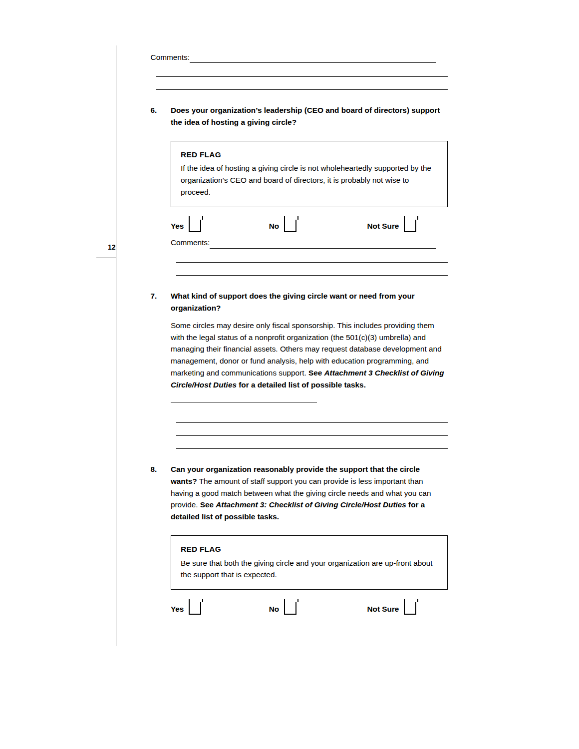12
Comments:
6. Does your organization’s leadership (CEO and board of directors) support the idea of hosting a giving circle?
RED FLAG
If the idea of hosting a giving circle is not wholeheartedly supported by the organization’s CEO and board of directors, it is probably not wise to proceed.
Yes No Not Sure
Comments:
7. What kind of support does the giving circle want or need from your organization?
Some circles may desire only fiscal sponsorship. This includes providing them with the legal status of a nonprofit organization (the 501(c)(3) umbrella) and managing their financial assets. Others may request database development and management, donor or fund analysis, help with education programming, and marketing and communications support. See Attachment 3 Checklist of Giving Circle/Host Duties for a detailed list of possible tasks.
8. Can your organization reasonably provide the support that the circle wants? The amount of staff support you can provide is less important than having a good match between what the giving circle needs and what you can provide. See Attachment 3: Checklist of Giving Circle/Host Duties for a detailed list of possible tasks.
RED FLAG
Be sure that both the giving circle and your organization are up-front about the support that is expected.
Yes No Not Sure